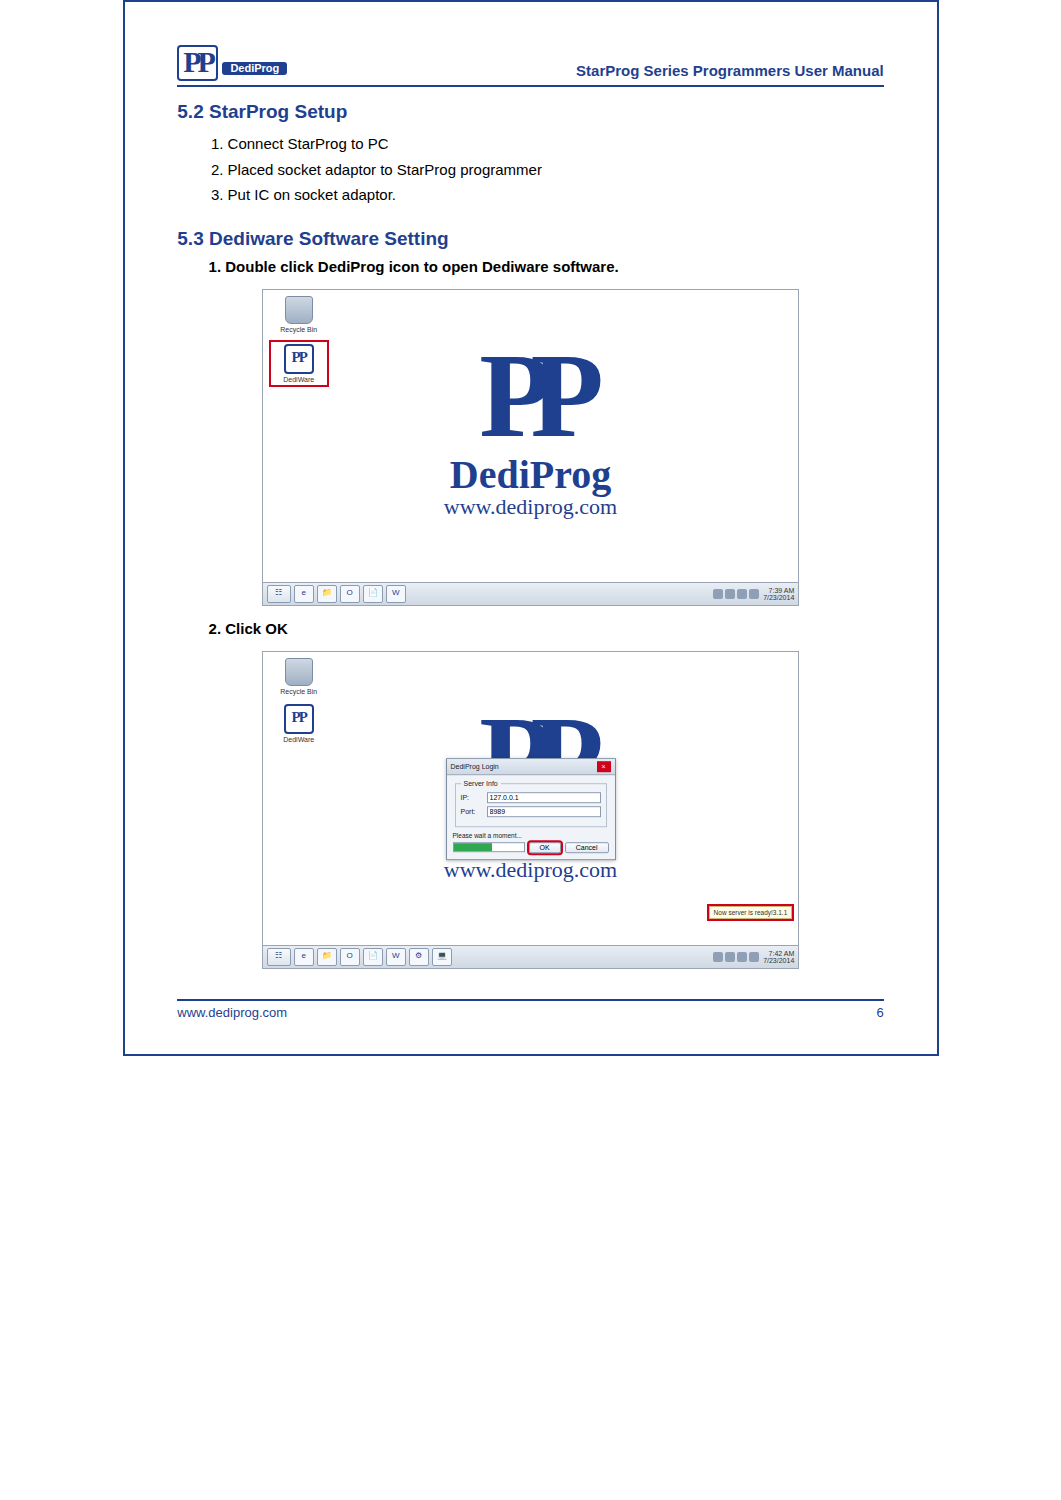PP
DediProg
StarProg Series Programmers User Manual
5.2 StarProg Setup
1. Connect StarProg to PC
2. Placed socket adaptor to StarProg programmer
3. Put IC on socket adaptor.
5.3 Dediware Software Setting
Double click DediProg icon to open Dediware software.
Recycle Bin
PP DediWare
PP
DediProg
www.dediprog.com
☷
e
📁
O
📄
W
7:39 AM
7/23/2014
Click OK
Recycle Bin
PP DediWare
PP
DediProg
www.dediprog.com
DediProg Login ×
Server Info
IP:
Port:
Please wait a moment...
OK Cancel
Now server is ready!3.1.1
☷
e
📁
O
📄
W
⚙
💻
7:42 AM
7/23/2014
www.dediprog.com 6